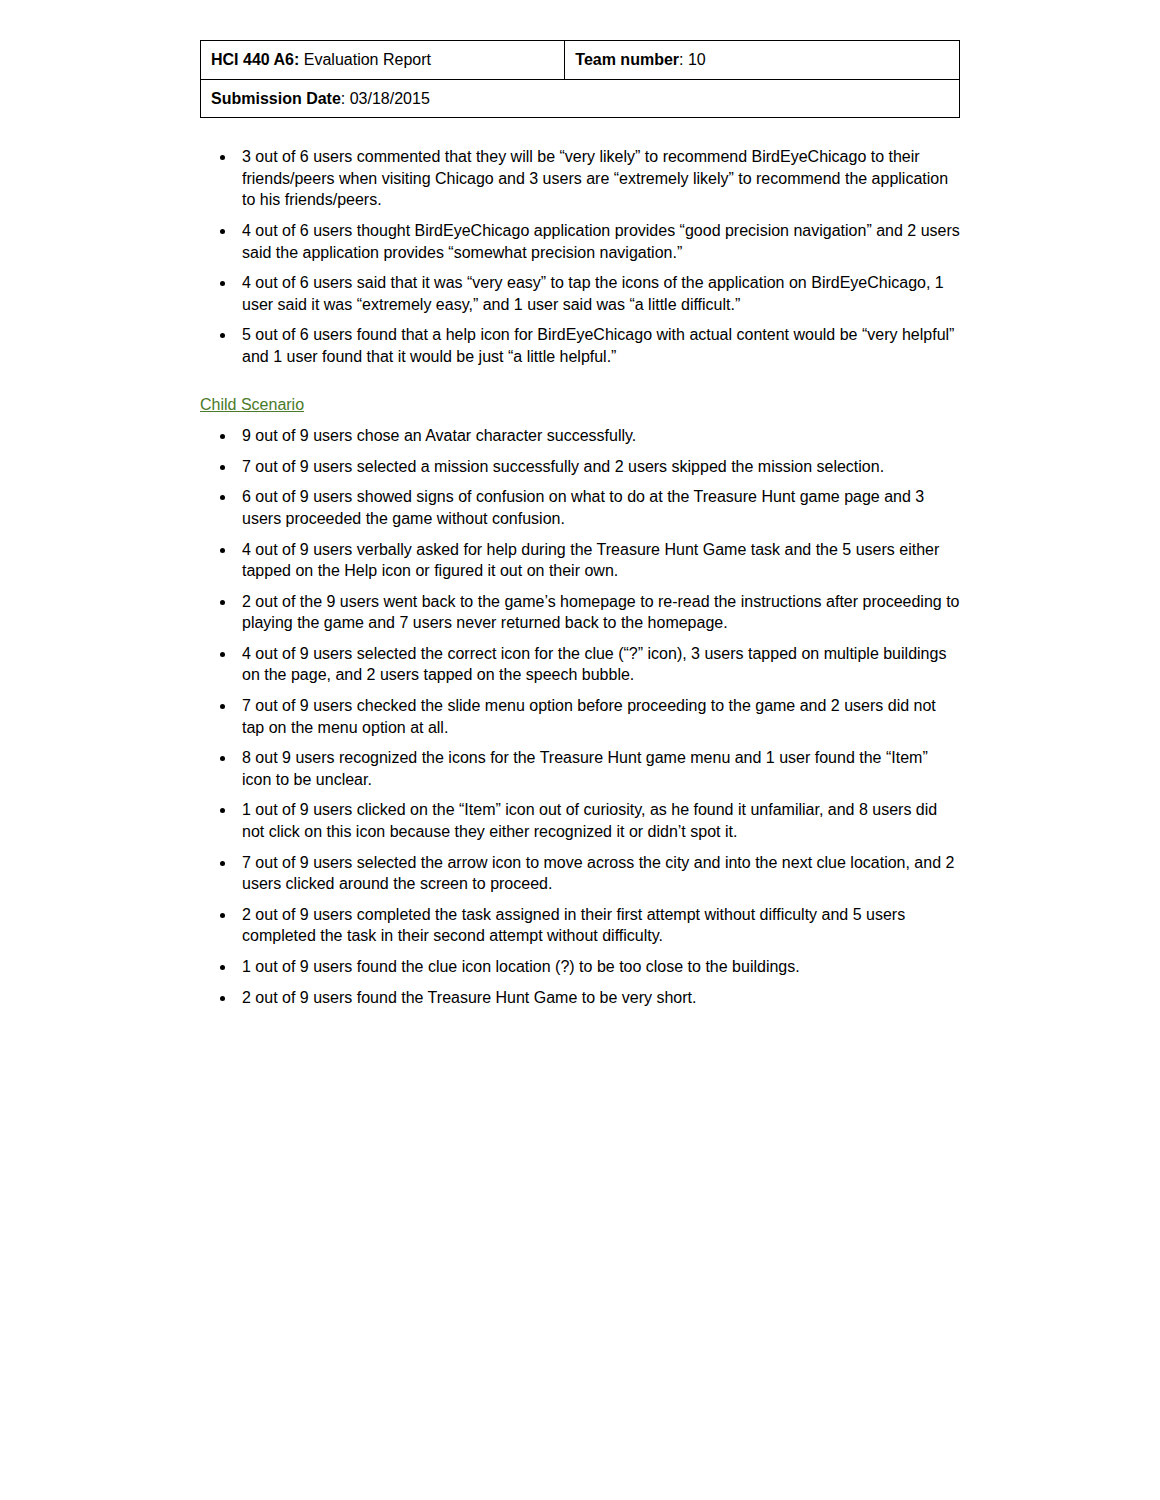| HCI 440 A6: Evaluation Report | Team number : 10 |
| Submission Date : 03/18/2015 |
3 out of 6 users commented that they will be “very likely” to recommend BirdEyeChicago to their friends/peers when visiting Chicago and 3 users are “extremely likely” to recommend the application to his friends/peers.
4 out of 6 users thought BirdEyeChicago application provides “good precision navigation” and 2 users said the application provides “somewhat precision navigation.”
4 out of 6 users said that it was “very easy” to tap the icons of the application on BirdEyeChicago, 1 user said it was “extremely easy,” and 1 user said was “a little difficult.”
5 out of 6 users found that a help icon for BirdEyeChicago with actual content would be “very helpful” and 1 user found that it would be just “a little helpful.”
Child Scenario
9 out of 9 users chose an Avatar character successfully.
7 out of 9 users selected a mission successfully and 2 users skipped the mission selection.
6 out of 9 users showed signs of confusion on what to do at the Treasure Hunt game page and 3 users proceeded the game without confusion.
4 out of 9 users verbally asked for help during the Treasure Hunt Game task and the 5 users either tapped on the Help icon or figured it out on their own.
2 out of the 9 users went back to the game’s homepage to re-read the instructions after proceeding to playing the game and 7 users never returned back to the homepage.
4 out of 9 users selected the correct icon for the clue (“?” icon), 3 users tapped on multiple buildings on the page, and 2 users tapped on the speech bubble.
7 out of 9 users checked the slide menu option before proceeding to the game and 2 users did not tap on the menu option at all.
8 out 9 users recognized the icons for the Treasure Hunt game menu and 1 user found the “Item” icon to be unclear.
1 out of 9 users clicked on the “Item” icon out of curiosity, as he found it unfamiliar, and 8 users did not click on this icon because they either recognized it or didn’t spot it.
7 out of 9 users selected the arrow icon to move across the city and into the next clue location, and 2 users clicked around the screen to proceed.
2 out of 9 users completed the task assigned in their first attempt without difficulty and 5 users completed the task in their second attempt without difficulty.
1 out of 9 users found the clue icon location (?) to be too close to the buildings.
2 out of 9 users found the Treasure Hunt Game to be very short.